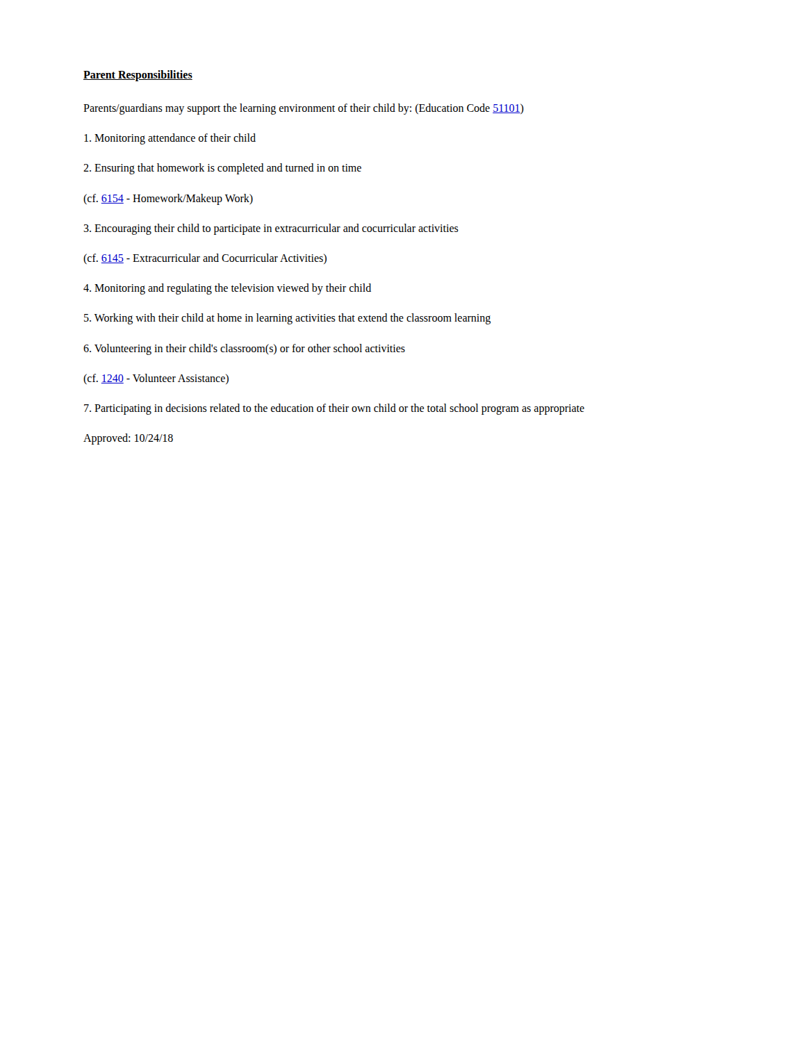Parent Responsibilities
Parents/guardians may support the learning environment of their child by: (Education Code 51101)
1. Monitoring attendance of their child
2. Ensuring that homework is completed and turned in on time
(cf. 6154 - Homework/Makeup Work)
3. Encouraging their child to participate in extracurricular and cocurricular activities
(cf. 6145 - Extracurricular and Cocurricular Activities)
4. Monitoring and regulating the television viewed by their child
5. Working with their child at home in learning activities that extend the classroom learning
6. Volunteering in their child's classroom(s) or for other school activities
(cf. 1240 - Volunteer Assistance)
7. Participating in decisions related to the education of their own child or the total school program as appropriate
Approved: 10/24/18